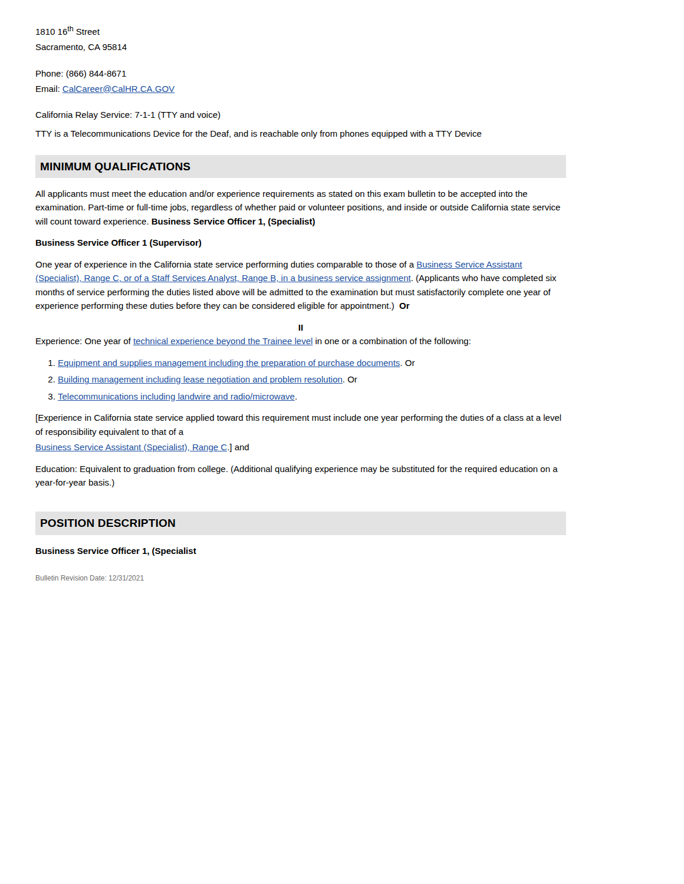1810 16th Street
Sacramento, CA 95814
Phone: (866) 844-8671
Email: CalCareer@CalHR.CA.GOV
California Relay Service: 7-1-1 (TTY and voice)
TTY is a Telecommunications Device for the Deaf, and is reachable only from phones equipped with a TTY Device
MINIMUM QUALIFICATIONS
All applicants must meet the education and/or experience requirements as stated on this exam bulletin to be accepted into the examination. Part-time or full-time jobs, regardless of whether paid or volunteer positions, and inside or outside California state service will count toward experience. Business Service Officer 1, (Specialist)
Business Service Officer 1 (Supervisor)
One year of experience in the California state service performing duties comparable to those of a Business Service Assistant (Specialist), Range C, or of a Staff Services Analyst, Range B, in a business service assignment. (Applicants who have completed six months of service performing the duties listed above will be admitted to the examination but must satisfactorily complete one year of experience performing these duties before they can be considered eligible for appointment.) Or
II
Experience: One year of technical experience beyond the Trainee level in one or a combination of the following:
Equipment and supplies management including the preparation of purchase documents. Or
Building management including lease negotiation and problem resolution. Or
Telecommunications including landwire and radio/microwave.
[Experience in California state service applied toward this requirement must include one year performing the duties of a class at a level of responsibility equivalent to that of a
Business Service Assistant (Specialist), Range C.] and
Education: Equivalent to graduation from college. (Additional qualifying experience may be substituted for the required education on a year-for-year basis.)
POSITION DESCRIPTION
Business Service Officer 1, (Specialist
Bulletin Revision Date: 12/31/2021